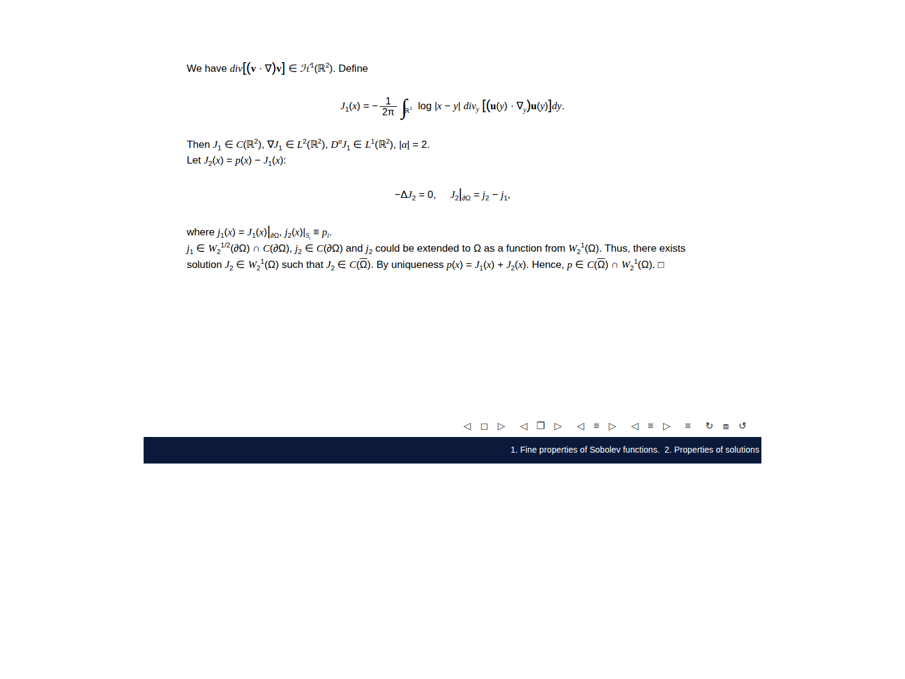We have div[(v · ∇) v] ∈ ℋ1(ℝ2). Define
J1(x) = −12π ∫ℝ2 log |x − y| divy [(u(y) · ∇y) u(y)] dy.
Then J1 ∈ C(ℝ2), ∇J1 ∈ L2(ℝ2), DαJ1 ∈ L1(ℝ2), |α| = 2.
Let J2(x) = p(x) − J1(x):
−ΔJ2 = 0, J2|∂Ω = j2 − j1,
where j1(x) = J1(x)|∂Ω, j2(x)|Si ≡ pi.
j1 ∈ W21/2(∂Ω) ∩ C(∂Ω), j2 ∈ C(∂Ω) and j2 could be extended to Ω as a function from W21(Ω). Thus, there exists solution J2 ∈ W21(Ω) such that J2 ∈ C(Ω). By uniqueness p(x) = J1(x) + J2(x). Hence, p ∈ C(Ω) ∩ W21(Ω). □
◁ ◻ ▷ ◁ ❐ ▷ ◁ ≡ ▷ ◁ ≡ ▷ ≡ ↻ ⧈ ↺
1. Fine properties of Sobolev functions. 2. Properties of solutions